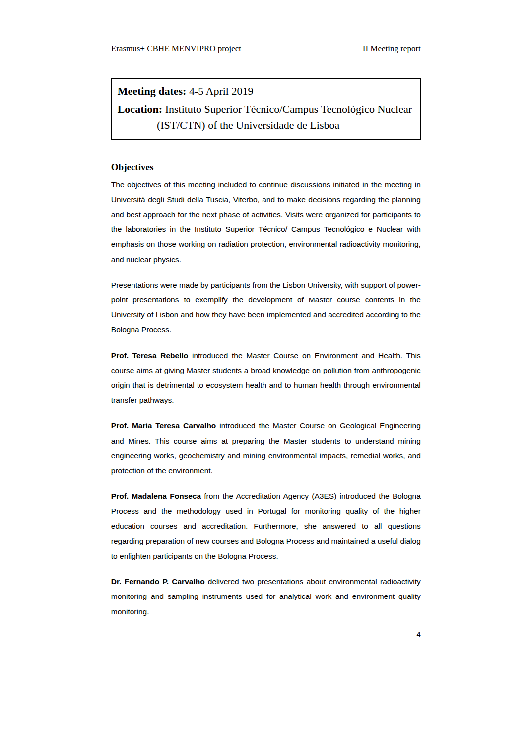Erasmus+ CBHE MENVIPRO project
II Meeting report
Meeting dates: 4-5 April 2019
Location: Instituto Superior Técnico/Campus Tecnológico Nuclear (IST/CTN) of the Universidade de Lisboa
Objectives
The objectives of this meeting included to continue discussions initiated in the meeting in Università degli Studi della Tuscia, Viterbo, and to make decisions regarding the planning and best approach for the next phase of activities. Visits were organized for participants to the laboratories in the Instituto Superior Técnico/ Campus Tecnológico e Nuclear with emphasis on those working on radiation protection, environmental radioactivity monitoring, and nuclear physics.
Presentations were made by participants from the Lisbon University, with support of power-point presentations to exemplify the development of Master course contents in the University of Lisbon and how they have been implemented and accredited according to the Bologna Process.
Prof. Teresa Rebello introduced the Master Course on Environment and Health. This course aims at giving Master students a broad knowledge on pollution from anthropogenic origin that is detrimental to ecosystem health and to human health through environmental transfer pathways.
Prof. Maria Teresa Carvalho introduced the Master Course on Geological Engineering and Mines. This course aims at preparing the Master students to understand mining engineering works, geochemistry and mining environmental impacts, remedial works, and protection of the environment.
Prof. Madalena Fonseca from the Accreditation Agency (A3ES) introduced the Bologna Process and the methodology used in Portugal for monitoring quality of the higher education courses and accreditation. Furthermore, she answered to all questions regarding preparation of new courses and Bologna Process and maintained a useful dialog to enlighten participants on the Bologna Process.
Dr. Fernando P. Carvalho delivered two presentations about environmental radioactivity monitoring and sampling instruments used for analytical work and environment quality monitoring.
4